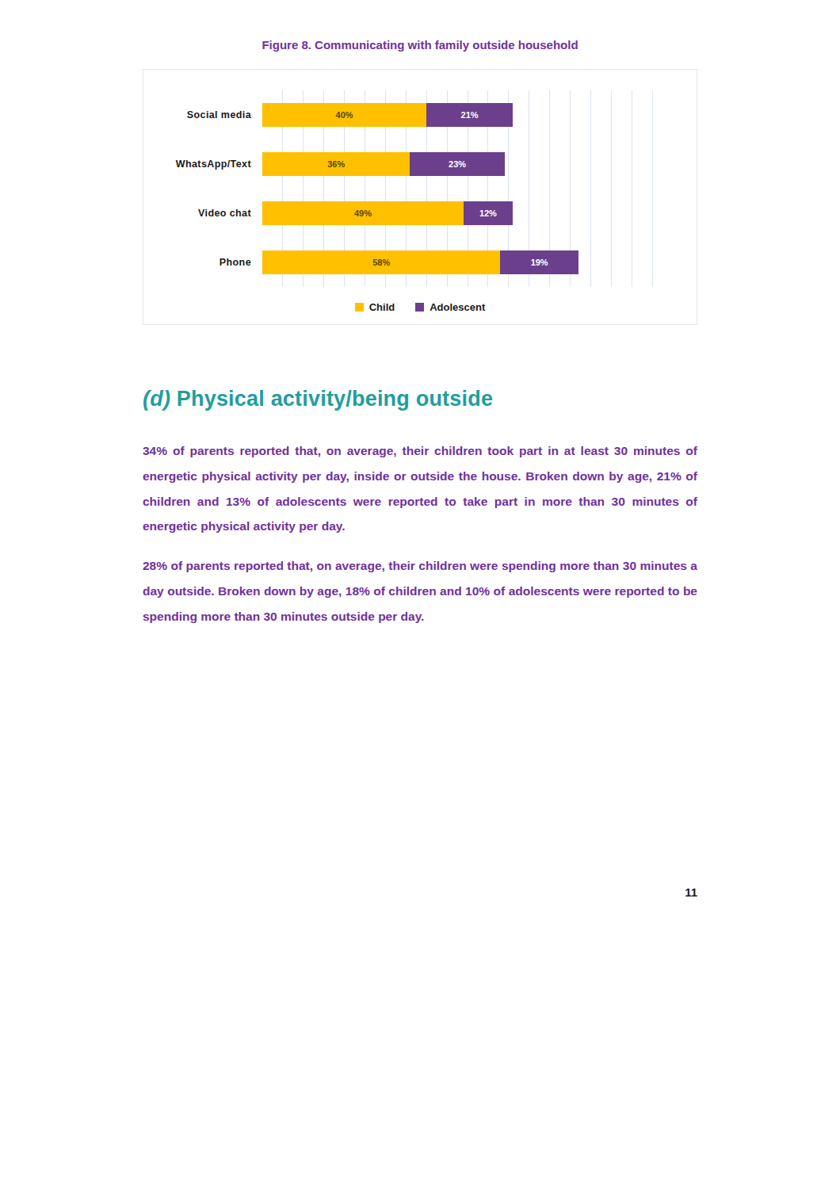Figure 8. Communicating with family outside household
Social media
40%
21%
WhatsApp/Text
36%
23%
Video chat
49%
12%
Phone
58%
19%
Child
Adolescent
(d) Physical activity/being outside
34% of parents reported that, on average, their children took part in at least 30 minutes of energetic physical activity per day, inside or outside the house. Broken down by age, 21% of children and 13% of adolescents were reported to take part in more than 30 minutes of energetic physical activity per day.
28% of parents reported that, on average, their children were spending more than 30 minutes a day outside. Broken down by age, 18% of children and 10% of adolescents were reported to be spending more than 30 minutes outside per day.
11